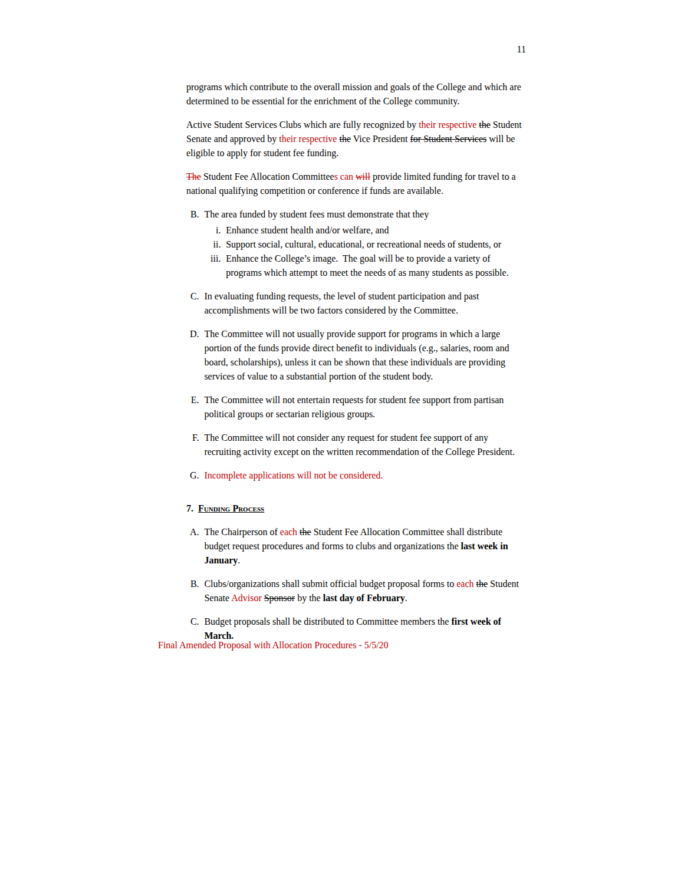11
programs which contribute to the overall mission and goals of the College and which are determined to be essential for the enrichment of the College community.
Active Student Services Clubs which are fully recognized by their respective the Student Senate and approved by their respective the Vice President for Student Services will be eligible to apply for student fee funding.
The Student Fee Allocation Committees can will provide limited funding for travel to a national qualifying competition or conference if funds are available.
The area funded by student fees must demonstrate that they
Enhance student health and/or welfare, and
Support social, cultural, educational, or recreational needs of students, or
Enhance the College’s image. The goal will be to provide a variety of programs which attempt to meet the needs of as many students as possible.
In evaluating funding requests, the level of student participation and past accomplishments will be two factors considered by the Committee.
The Committee will not usually provide support for programs in which a large portion of the funds provide direct benefit to individuals (e.g., salaries, room and board, scholarships), unless it can be shown that these individuals are providing services of value to a substantial portion of the student body.
The Committee will not entertain requests for student fee support from partisan political groups or sectarian religious groups.
The Committee will not consider any request for student fee support of any recruiting activity except on the written recommendation of the College President.
Incomplete applications will not be considered.
7. Funding Process
The Chairperson of each the Student Fee Allocation Committee shall distribute budget request procedures and forms to clubs and organizations the last week in January.
Clubs/organizations shall submit official budget proposal forms to each the Student Senate Advisor Sponsor by the last day of February.
Budget proposals shall be distributed to Committee members the first week of March.
Final Amended Proposal with Allocation Procedures - 5/5/20